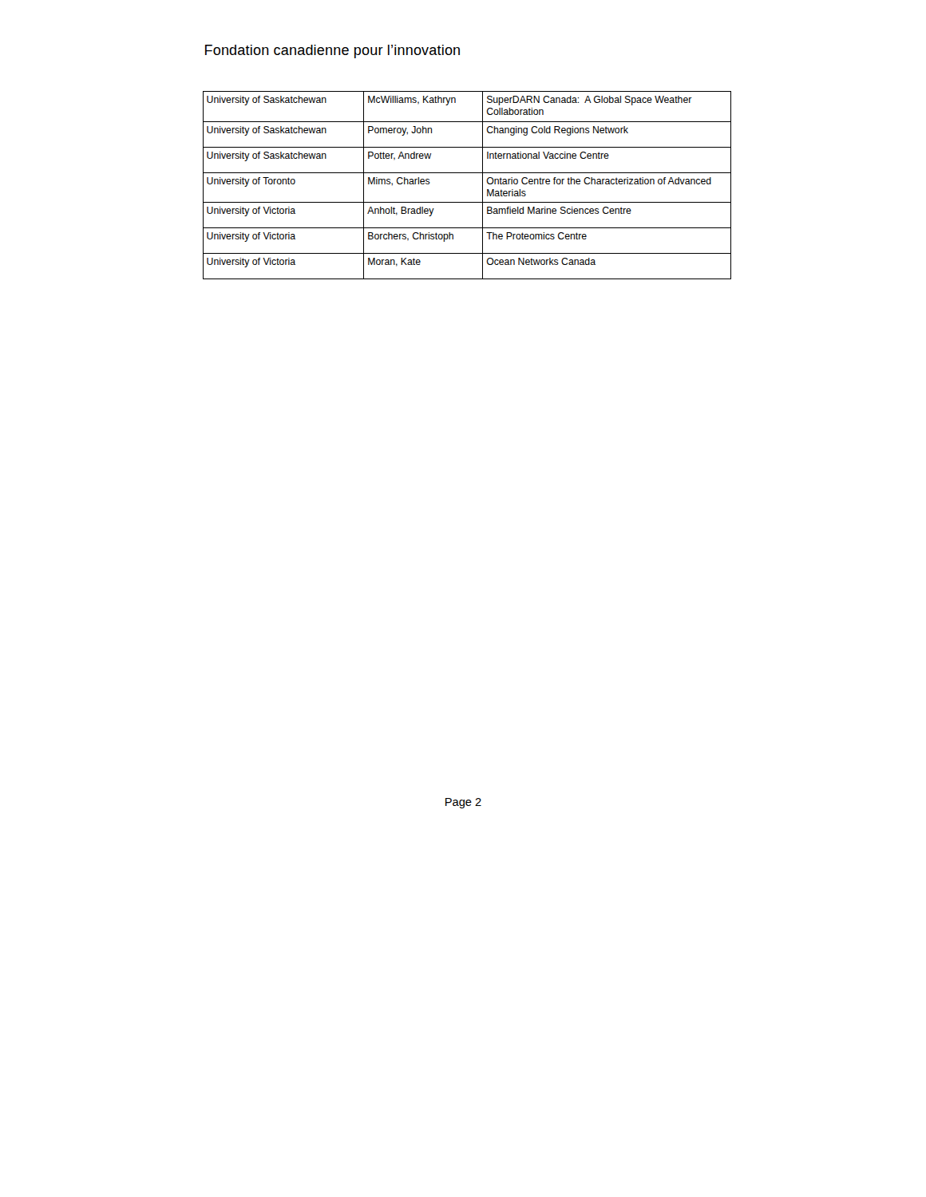Fondation canadienne pour l’innovation
| University of Saskatchewan | McWilliams, Kathryn | SuperDARN Canada: A Global Space Weather Collaboration |
| University of Saskatchewan | Pomeroy, John | Changing Cold Regions Network |
| University of Saskatchewan | Potter, Andrew | International Vaccine Centre |
| University of Toronto | Mims, Charles | Ontario Centre for the Characterization of Advanced Materials |
| University of Victoria | Anholt, Bradley | Bamfield Marine Sciences Centre |
| University of Victoria | Borchers, Christoph | The Proteomics Centre |
| University of Victoria | Moran, Kate | Ocean Networks Canada |
Page 2